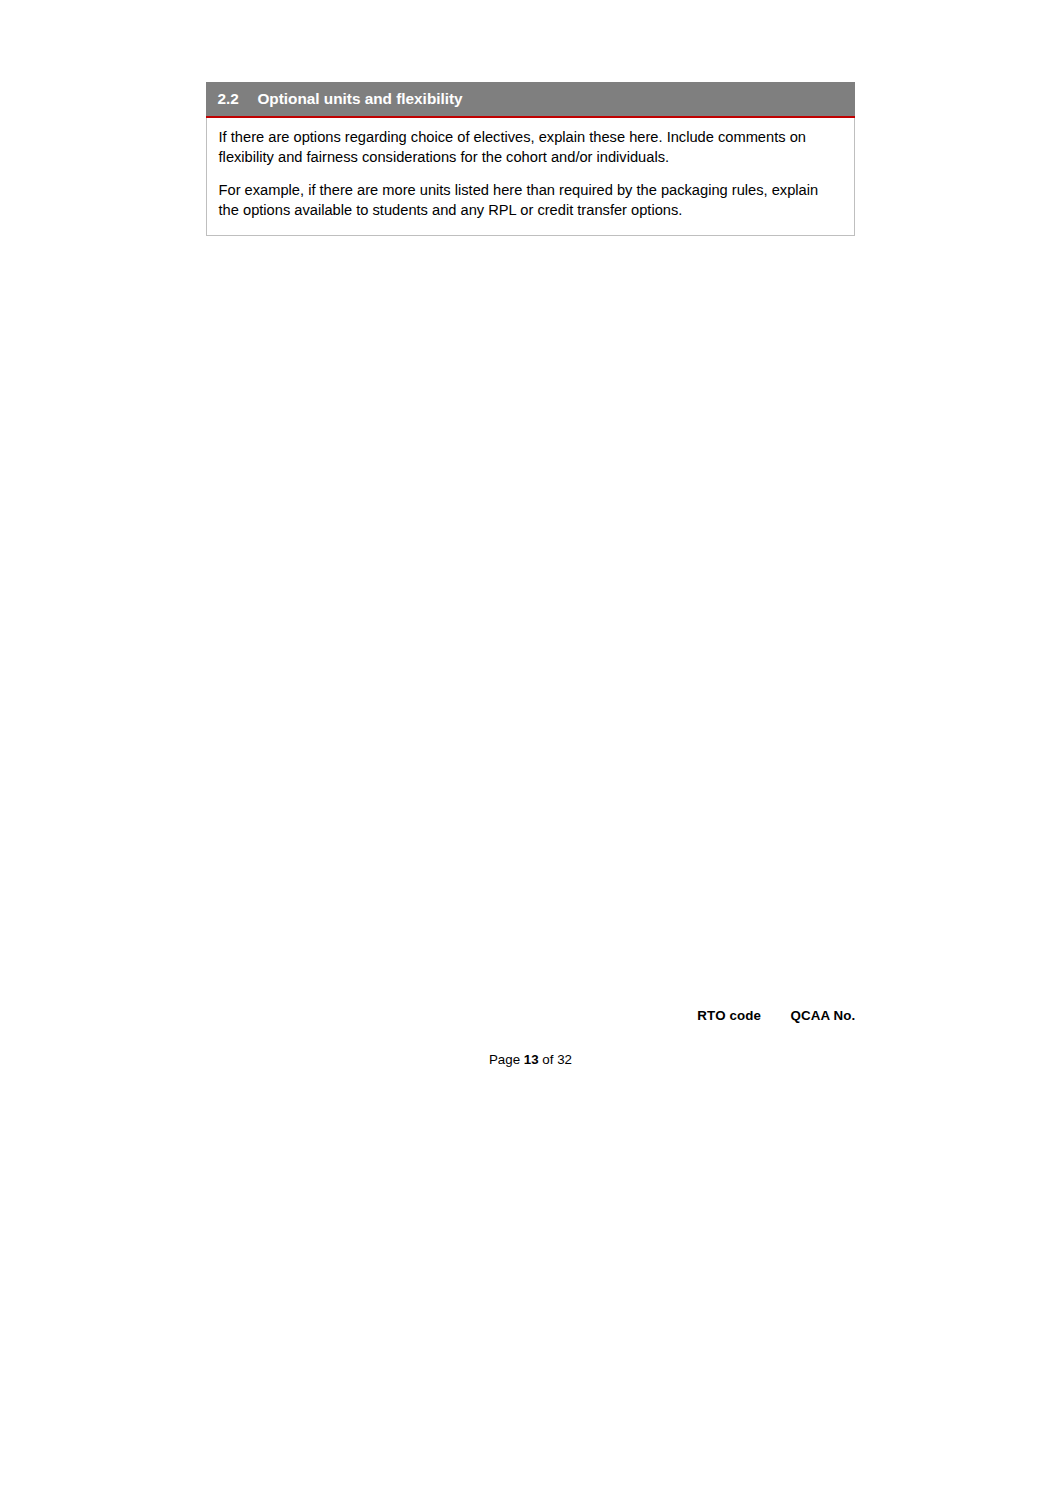2.2 Optional units and flexibility
If there are options regarding choice of electives, explain these here. Include comments on flexibility and fairness considerations for the cohort and/or individuals.
For example, if there are more units listed here than required by the packaging rules, explain the options available to students and any RPL or credit transfer options.
RTO code QCAA No.
Page 13 of 32